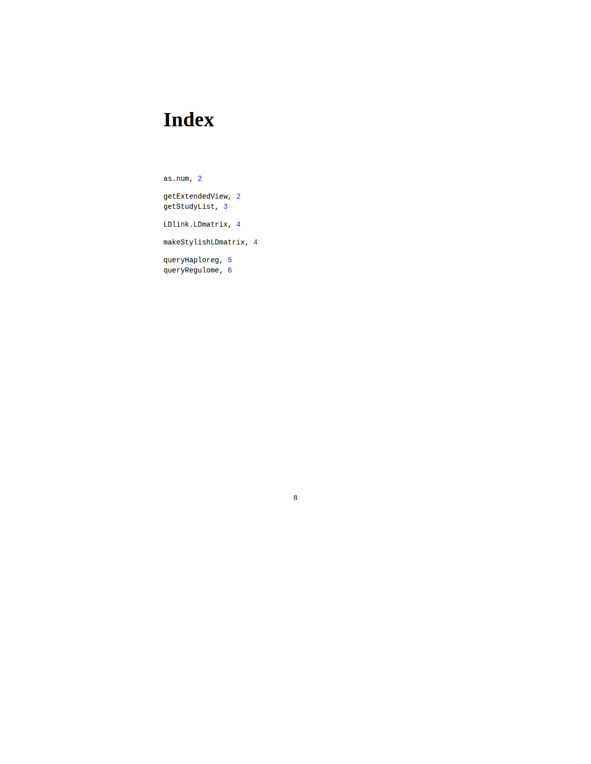Index
as.num, 2
getExtendedView, 2
getStudyList, 3
LDlink.LDmatrix, 4
makeStylishLDmatrix, 4
queryHaploreg, 5
queryRegulome, 6
8